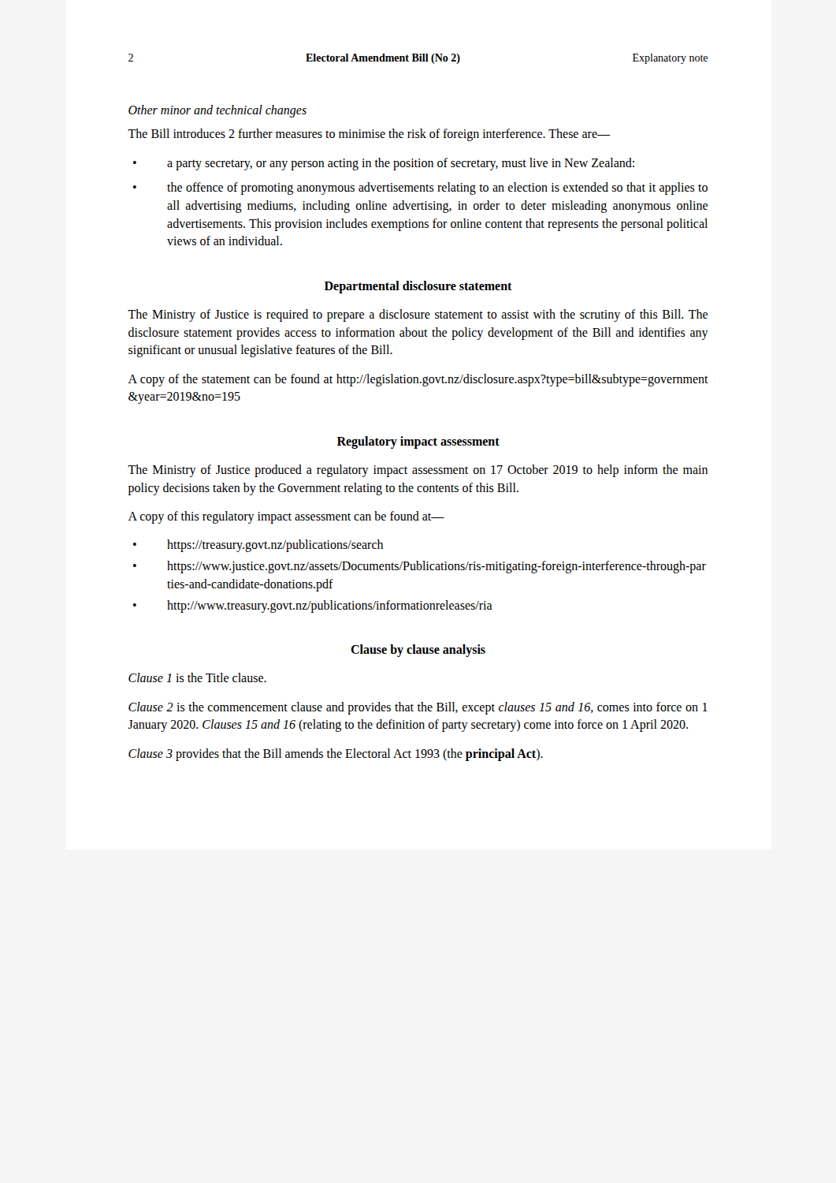2 Electoral Amendment Bill (No 2) Explanatory note
Other minor and technical changes
The Bill introduces 2 further measures to minimise the risk of foreign interference. These are—
a party secretary, or any person acting in the position of secretary, must live in New Zealand:
the offence of promoting anonymous advertisements relating to an election is extended so that it applies to all advertising mediums, including online advertising, in order to deter misleading anonymous online advertisements. This provision includes exemptions for online content that represents the personal political views of an individual.
Departmental disclosure statement
The Ministry of Justice is required to prepare a disclosure statement to assist with the scrutiny of this Bill. The disclosure statement provides access to information about the policy development of the Bill and identifies any significant or unusual legislative features of the Bill.
A copy of the statement can be found at http://legislation.govt.nz/disclosure.aspx?type=bill&subtype=government&year=2019&no=195
Regulatory impact assessment
The Ministry of Justice produced a regulatory impact assessment on 17 October 2019 to help inform the main policy decisions taken by the Government relating to the contents of this Bill.
A copy of this regulatory impact assessment can be found at—
https://treasury.govt.nz/publications/search
https://www.justice.govt.nz/assets/Documents/Publications/ris-mitigating-foreign-interference-through-parties-and-candidate-donations.pdf
http://www.treasury.govt.nz/publications/informationreleases/ria
Clause by clause analysis
Clause 1 is the Title clause.
Clause 2 is the commencement clause and provides that the Bill, except clauses 15 and 16, comes into force on 1 January 2020. Clauses 15 and 16 (relating to the definition of party secretary) come into force on 1 April 2020.
Clause 3 provides that the Bill amends the Electoral Act 1993 (the principal Act).